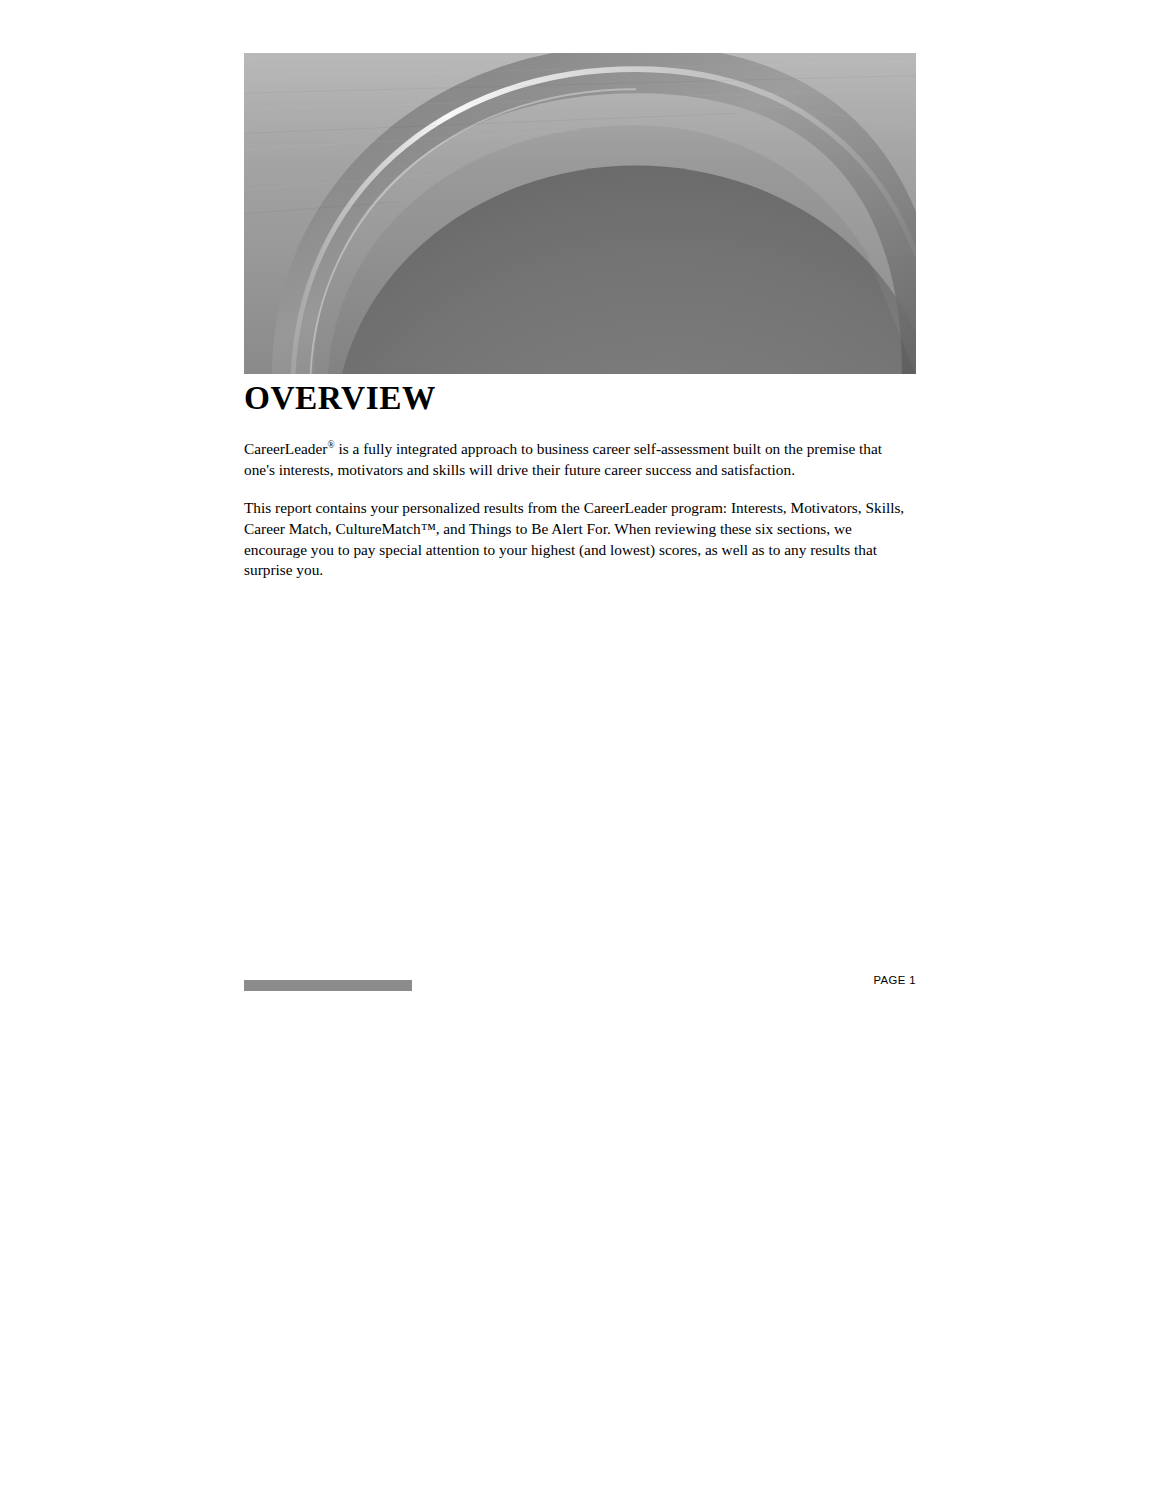OVERVIEW
CareerLeader® is a fully integrated approach to business career self-assessment built on the premise that one's interests, motivators and skills will drive their future career success and satisfaction.
This report contains your personalized results from the CareerLeader program: Interests, Motivators, Skills, Career Match, CultureMatch™, and Things to Be Alert For. When reviewing these six sections, we encourage you to pay special attention to your highest (and lowest) scores, as well as to any results that surprise you.
PAGE 1